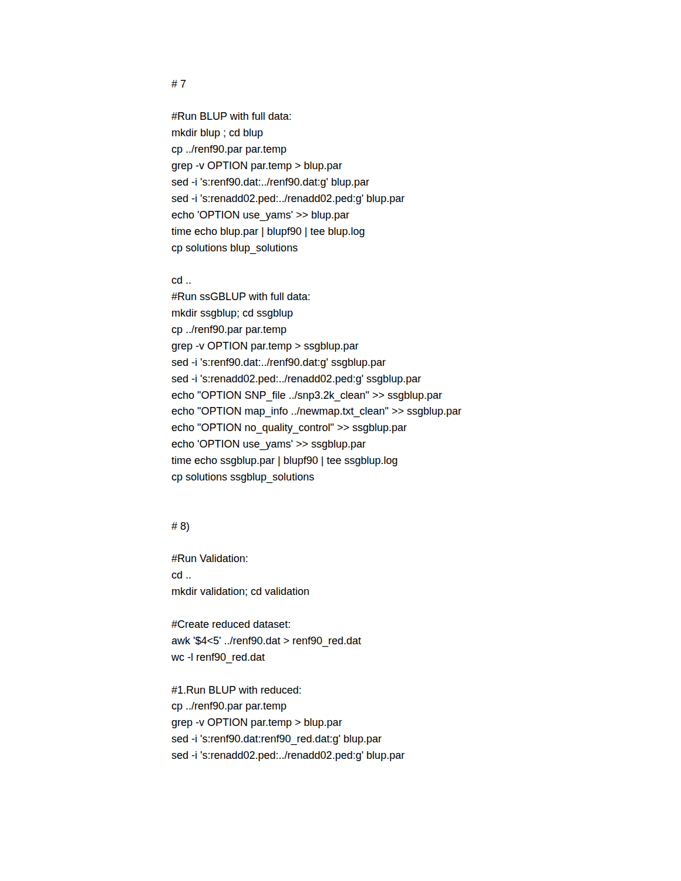# 7

#Run BLUP with full data:
mkdir blup ; cd blup
cp ../renf90.par par.temp
grep -v OPTION par.temp > blup.par
sed -i 's:renf90.dat:../renf90.dat:g' blup.par
sed -i 's:renadd02.ped:../renadd02.ped:g' blup.par
echo 'OPTION use_yams' >> blup.par
time echo blup.par | blupf90 | tee blup.log
cp solutions blup_solutions

cd ..
#Run ssGBLUP with full data:
mkdir ssgblup; cd ssgblup
cp ../renf90.par par.temp
grep -v OPTION par.temp > ssgblup.par
sed -i 's:renf90.dat:../renf90.dat:g' ssgblup.par
sed -i 's:renadd02.ped:../renadd02.ped:g' ssgblup.par
echo "OPTION SNP_file ../snp3.2k_clean" >> ssgblup.par
echo "OPTION map_info ../newmap.txt_clean" >> ssgblup.par
echo "OPTION no_quality_control" >> ssgblup.par
echo 'OPTION use_yams' >> ssgblup.par
time echo ssgblup.par | blupf90 | tee ssgblup.log
cp solutions ssgblup_solutions


# 8)

#Run Validation:
cd ..
mkdir validation; cd validation

#Create reduced dataset:
awk '$4<5' ../renf90.dat > renf90_red.dat
wc -l renf90_red.dat

#1.Run BLUP with reduced:
cp ../renf90.par par.temp
grep -v OPTION par.temp > blup.par
sed -i 's:renf90.dat:renf90_red.dat:g' blup.par
sed -i 's:renadd02.ped:../renadd02.ped:g' blup.par